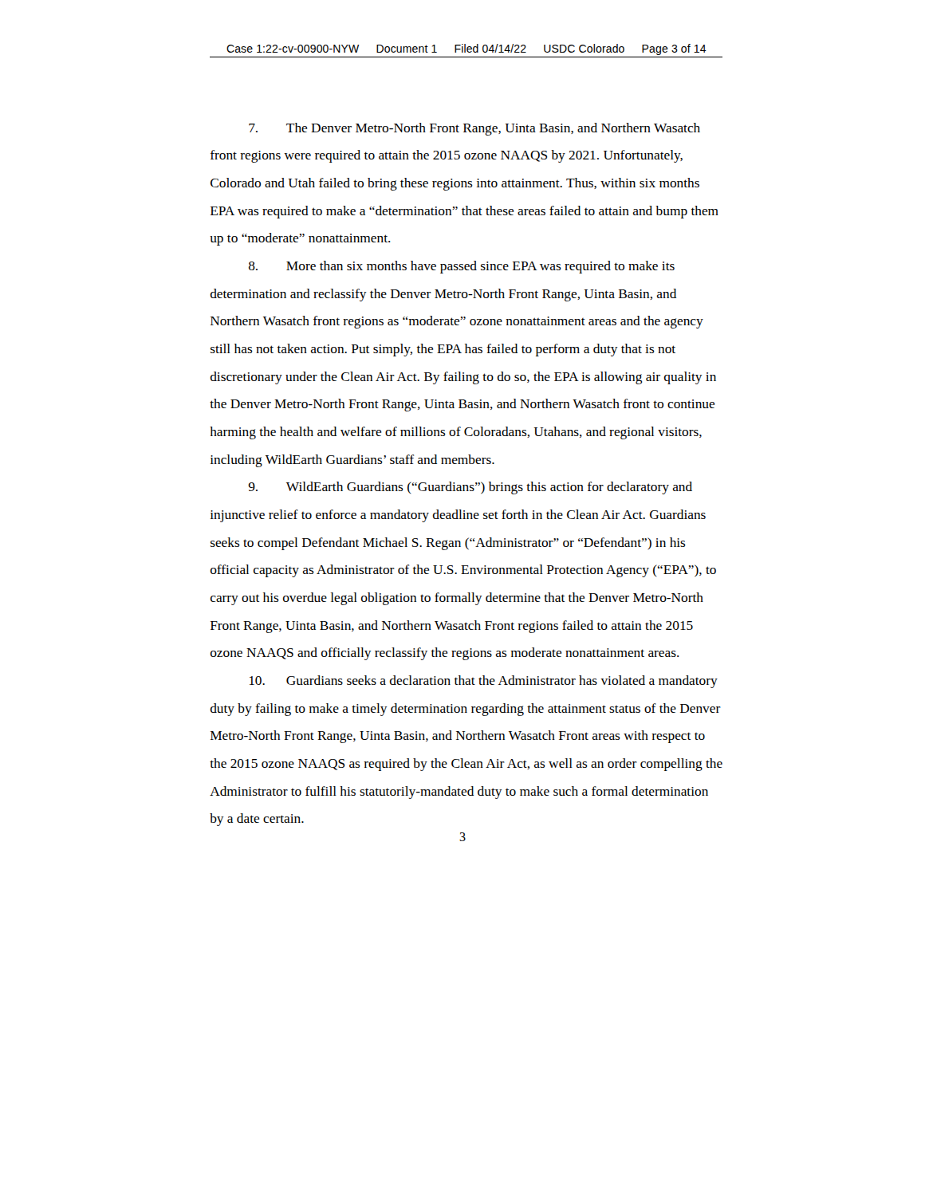Case 1:22-cv-00900-NYW Document 1 Filed 04/14/22 USDC Colorado Page 3 of 14
7. The Denver Metro-North Front Range, Uinta Basin, and Northern Wasatch front regions were required to attain the 2015 ozone NAAQS by 2021. Unfortunately, Colorado and Utah failed to bring these regions into attainment. Thus, within six months EPA was required to make a “determination” that these areas failed to attain and bump them up to “moderate” nonattainment.
8. More than six months have passed since EPA was required to make its determination and reclassify the Denver Metro-North Front Range, Uinta Basin, and Northern Wasatch front regions as “moderate” ozone nonattainment areas and the agency still has not taken action. Put simply, the EPA has failed to perform a duty that is not discretionary under the Clean Air Act. By failing to do so, the EPA is allowing air quality in the Denver Metro-North Front Range, Uinta Basin, and Northern Wasatch front to continue harming the health and welfare of millions of Coloradans, Utahans, and regional visitors, including WildEarth Guardians’ staff and members.
9. WildEarth Guardians (“Guardians”) brings this action for declaratory and injunctive relief to enforce a mandatory deadline set forth in the Clean Air Act. Guardians seeks to compel Defendant Michael S. Regan (“Administrator” or “Defendant”) in his official capacity as Administrator of the U.S. Environmental Protection Agency (“EPA”), to carry out his overdue legal obligation to formally determine that the Denver Metro-North Front Range, Uinta Basin, and Northern Wasatch Front regions failed to attain the 2015 ozone NAAQS and officially reclassify the regions as moderate nonattainment areas.
10. Guardians seeks a declaration that the Administrator has violated a mandatory duty by failing to make a timely determination regarding the attainment status of the Denver Metro-North Front Range, Uinta Basin, and Northern Wasatch Front areas with respect to the 2015 ozone NAAQS as required by the Clean Air Act, as well as an order compelling the Administrator to fulfill his statutorily-mandated duty to make such a formal determination by a date certain.
3